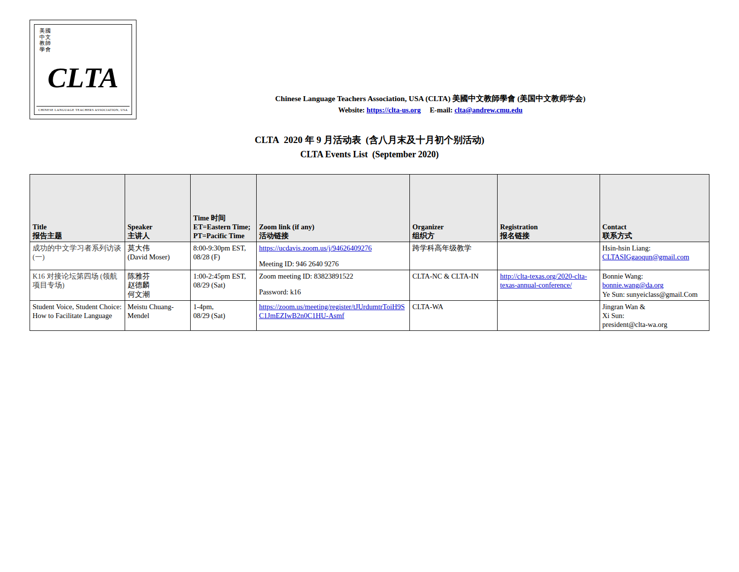美國
中文
教師
學會
CLTA
CHINESE LANGUAGE TEACHERS ASSOCIATION, USA
Chinese Language Teachers Association, USA (CLTA) 美國中文教師學會 (美国中文教师学会)
Website: https://clta-us.org E-mail: clta@andrew.cmu.edu
CLTA 2020 年 9 月活动表 (含八月末及十月初个别活动)
CLTA Events List (September 2020)
| Title 报告主题 | Speaker 主讲人 | Time 时间 ET=Eastern Time; PT=Pacific Time | Zoom link (if any) 活动链接 | Organizer 组织方 | Registration 报名链接 | Contact 联系方式 |
| --- | --- | --- | --- | --- | --- | --- |
| 成功的中文学习者系列访谈 (一) | 莫大伟 (David Moser) | 8:00-9:30pm EST, 08/28 (F) | https://ucdavis.zoom.us/j/94626409276 Meeting ID: 946 2640 9276 | 跨学科高年级教学 | | Hsin-hsin Liang: CLTASIGgaoqun@gmail.com |
| K16 对接论坛第四场 (领航项目专场) | 陈雅芬 赵德麟 何文潮 | 1:00-2:45pm EST, 08/29 (Sat) | Zoom meeting ID: 83823891522 Password: k16 | CLTA-NC & CLTA-IN | http://clta-texas.org/2020-clta-texas-annual-conference/ | Bonnie Wang: bonnie.wang@da.org Ye Sun: sunyeiclass@gmail.Com |
| Student Voice, Student Choice: How to Facilitate Language | Meistu Chuang-Mendel | 1-4pm, 08/29 (Sat) | https://zoom.us/meeting/register/tJUrdumtrToiH9SC1JmEZIwB2n0C1HU-Asmf | CLTA-WA | | Jingran Wan & Xi Sun: president@clta-wa.org |